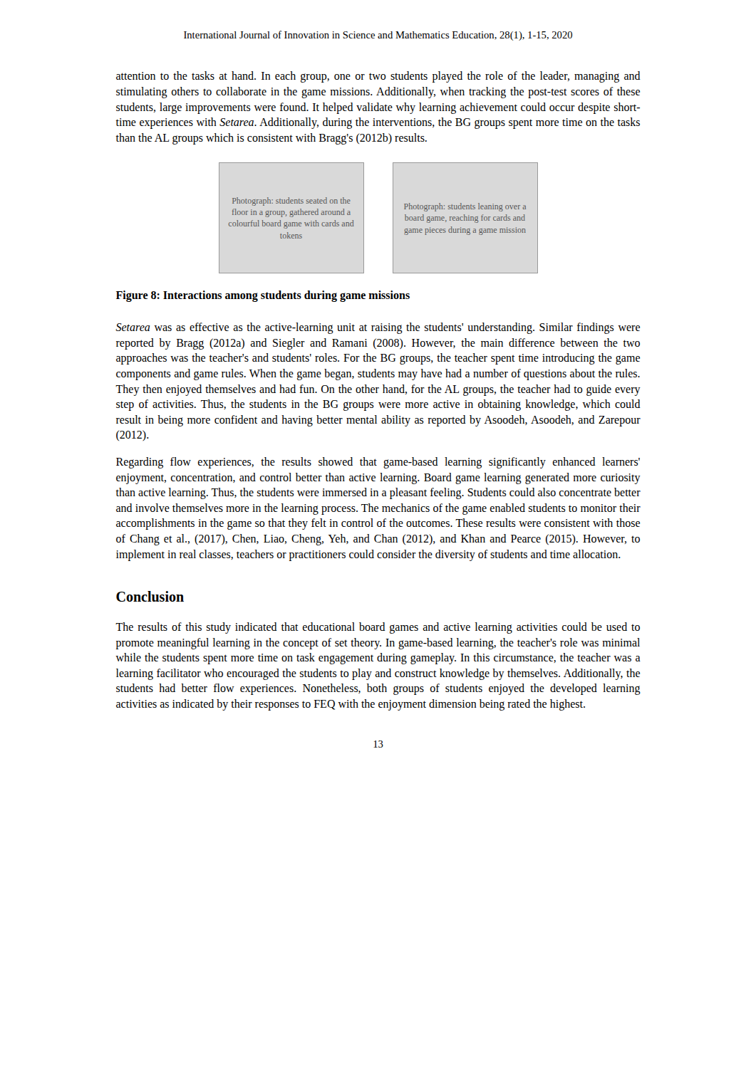International Journal of Innovation in Science and Mathematics Education, 28(1), 1-15, 2020
attention to the tasks at hand. In each group, one or two students played the role of the leader, managing and stimulating others to collaborate in the game missions. Additionally, when tracking the post-test scores of these students, large improvements were found. It helped validate why learning achievement could occur despite short-time experiences with Setarea. Additionally, during the interventions, the BG groups spent more time on the tasks than the AL groups which is consistent with Bragg's (2012b) results.
Photograph: students seated on the floor in a group, gathered around a colourful board game with cards and tokens
Photograph: students leaning over a board game, reaching for cards and game pieces during a game mission
Figure 8: Interactions among students during game missions
Setarea was as effective as the active-learning unit at raising the students' understanding. Similar findings were reported by Bragg (2012a) and Siegler and Ramani (2008). However, the main difference between the two approaches was the teacher's and students' roles. For the BG groups, the teacher spent time introducing the game components and game rules. When the game began, students may have had a number of questions about the rules. They then enjoyed themselves and had fun. On the other hand, for the AL groups, the teacher had to guide every step of activities. Thus, the students in the BG groups were more active in obtaining knowledge, which could result in being more confident and having better mental ability as reported by Asoodeh, Asoodeh, and Zarepour (2012).
Regarding flow experiences, the results showed that game-based learning significantly enhanced learners' enjoyment, concentration, and control better than active learning. Board game learning generated more curiosity than active learning. Thus, the students were immersed in a pleasant feeling. Students could also concentrate better and involve themselves more in the learning process. The mechanics of the game enabled students to monitor their accomplishments in the game so that they felt in control of the outcomes. These results were consistent with those of Chang et al., (2017), Chen, Liao, Cheng, Yeh, and Chan (2012), and Khan and Pearce (2015). However, to implement in real classes, teachers or practitioners could consider the diversity of students and time allocation.
Conclusion
The results of this study indicated that educational board games and active learning activities could be used to promote meaningful learning in the concept of set theory. In game-based learning, the teacher's role was minimal while the students spent more time on task engagement during gameplay. In this circumstance, the teacher was a learning facilitator who encouraged the students to play and construct knowledge by themselves. Additionally, the students had better flow experiences. Nonetheless, both groups of students enjoyed the developed learning activities as indicated by their responses to FEQ with the enjoyment dimension being rated the highest.
13